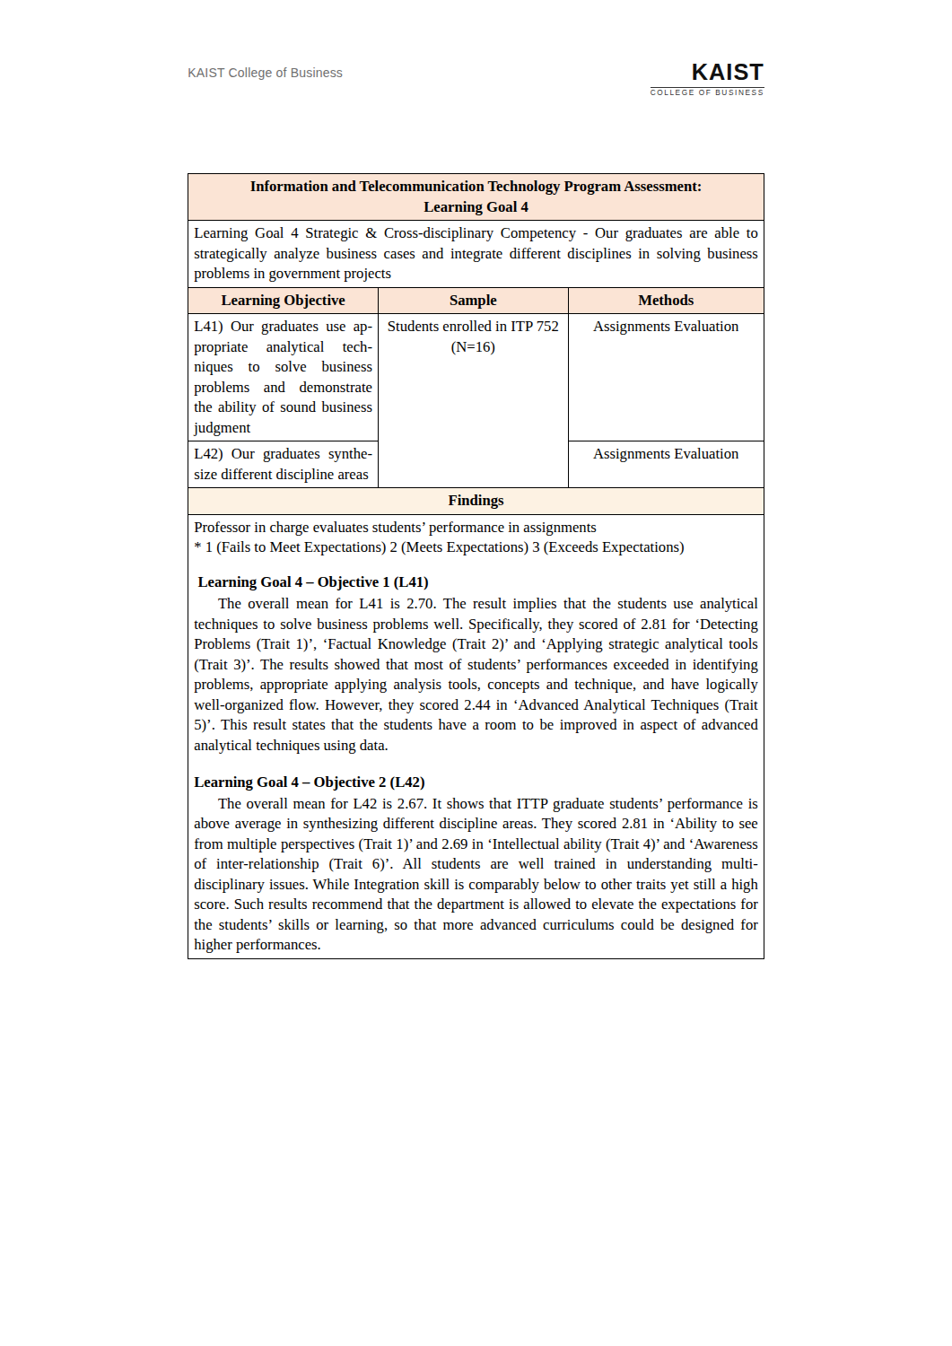KAIST College of Business
KAIST
COLLEGE OF BUSINESS
| Information and Telecommunication Technology Program Assessment: Learning Goal 4 |
| Learning Goal 4 Strategic & Cross-disciplinary Competency - Our graduates are able to strategically analyze business cases and integrate different disciplines in solving business problems in government projects |
| Learning Objective | Sample | Methods |
| L41) Our graduates use appropriate analytical techniques to solve business problems and demonstrate the ability of sound business judgment | Students enrolled in ITP 752 (N=16) | Assignments Evaluation |
| L42) Our graduates synthesize different discipline areas | Assignments Evaluation |
| Findings |
| Professor in charge evaluates students’ performance in assignments * 1 (Fails to Meet Expectations) 2 (Meets Expectations) 3 (Exceeds Expectations) Learning Goal 4 – Objective 1 (L41) The overall mean for L41 is 2.70. The result implies that the students use analytical techniques to solve business problems well. Specifically, they scored of 2.81 for ‘Detecting Problems (Trait 1)’, ‘Factual Knowledge (Trait 2)’ and ‘Applying strategic analytical tools (Trait 3)’. The results showed that most of students’ performances exceeded in identifying problems, appropriate applying analysis tools, concepts and technique, and have logically well-organized flow. However, they scored 2.44 in ‘Advanced Analytical Techniques (Trait 5)’. This result states that the students have a room to be improved in aspect of advanced analytical techniques using data. Learning Goal 4 – Objective 2 (L42) The overall mean for L42 is 2.67. It shows that ITTP graduate students’ performance is above average in synthesizing different discipline areas. They scored 2.81 in ‘Ability to see from multiple perspectives (Trait 1)’ and 2.69 in ‘Intellectual ability (Trait 4)’ and ‘Awareness of inter-relationship (Trait 6)’. All students are well trained in understanding multi-disciplinary issues. While Integration skill is comparably below to other traits yet still a high score. Such results recommend that the department is allowed to elevate the expectations for the students’ skills or learning, so that more advanced curriculums could be designed for higher performances. |